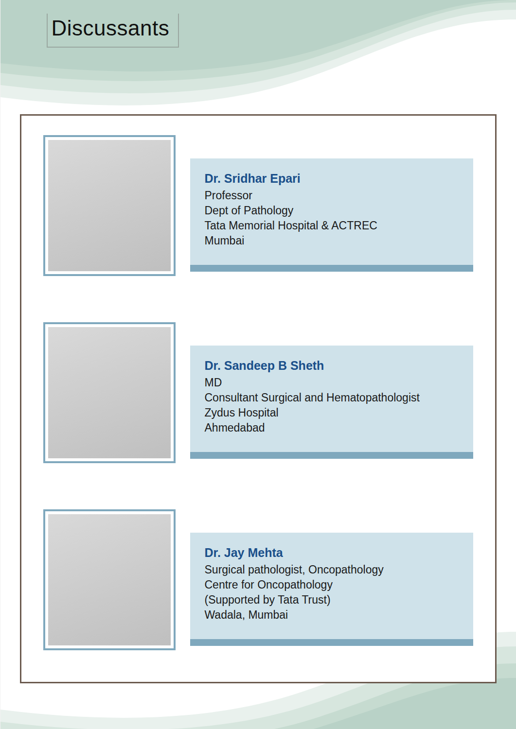Discussants
Dr. Sridhar Epari
Professor
Dept of Pathology
Tata Memorial Hospital & ACTREC
Mumbai
Dr. Sandeep B Sheth
MD
Consultant Surgical and Hematopathologist
Zydus Hospital
Ahmedabad
Dr. Jay Mehta
Surgical pathologist, Oncopathology
Centre for Oncopathology
(Supported by Tata Trust)
Wadala, Mumbai